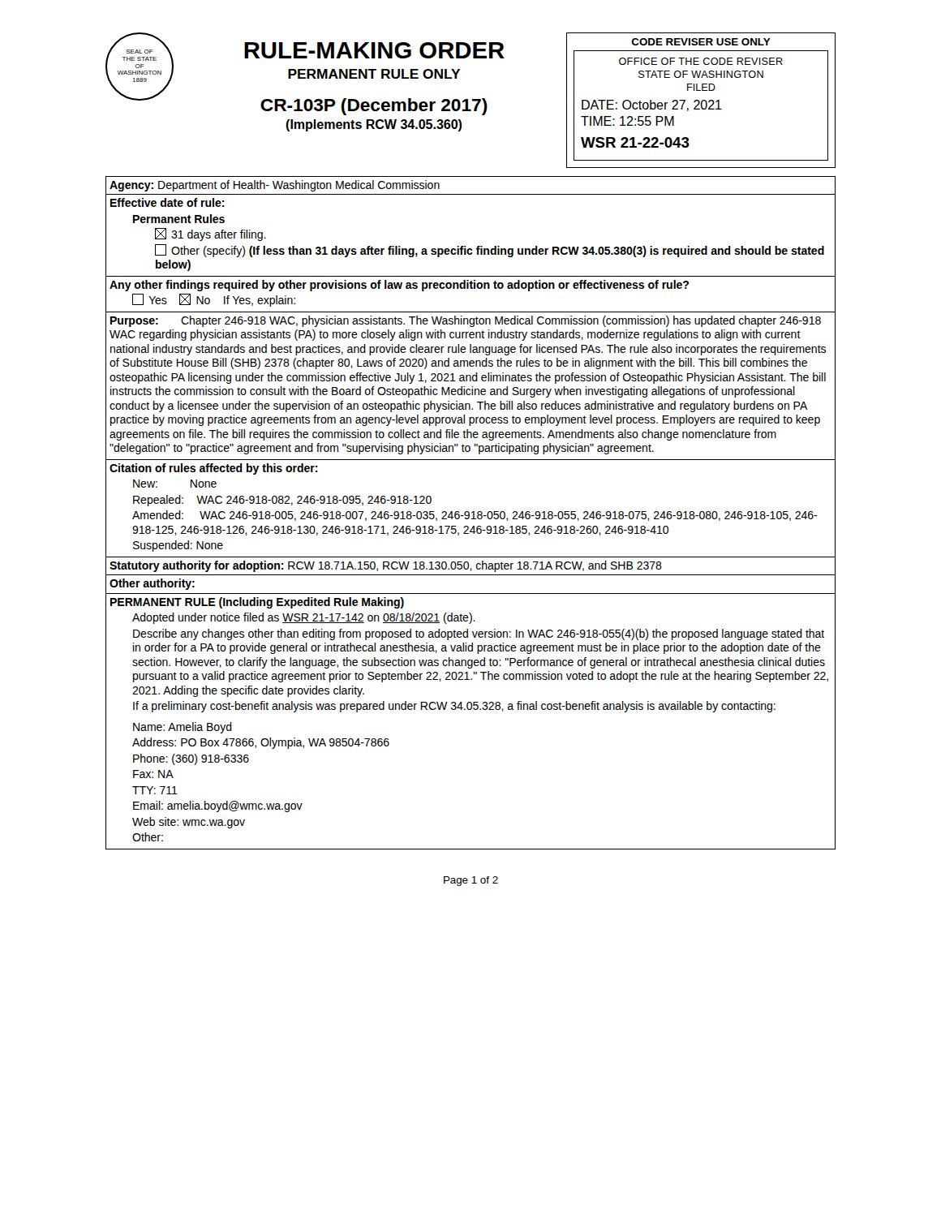SEAL OF
THE STATE
OF
WASHINGTON
1889
RULE-MAKING ORDER
PERMANENT RULE ONLY
CR-103P (December 2017)
(Implements RCW 34.05.360)
CODE REVISER USE ONLY
OFFICE OF THE CODE REVISER
STATE OF WASHINGTON
FILED
DATE: October 27, 2021
TIME: 12:55 PM
WSR 21-22-043
| Agency: Department of Health- Washington Medical Commission |
| Effective date of rule: Permanent Rules 31 days after filing. Other (specify) (If less than 31 days after filing, a specific finding under RCW 34.05.380(3) is required and should be stated below) |
| Any other findings required by other provisions of law as precondition to adoption or effectiveness of rule? Yes No If Yes, explain: |
| Purpose: Chapter 246-918 WAC, physician assistants. The Washington Medical Commission (commission) has updated chapter 246-918 WAC regarding physician assistants (PA) to more closely align with current industry standards, modernize regulations to align with current national industry standards and best practices, and provide clearer rule language for licensed PAs. The rule also incorporates the requirements of Substitute House Bill (SHB) 2378 (chapter 80, Laws of 2020) and amends the rules to be in alignment with the bill. This bill combines the osteopathic PA licensing under the commission effective July 1, 2021 and eliminates the profession of Osteopathic Physician Assistant. The bill instructs the commission to consult with the Board of Osteopathic Medicine and Surgery when investigating allegations of unprofessional conduct by a licensee under the supervision of an osteopathic physician. The bill also reduces administrative and regulatory burdens on PA practice by moving practice agreements from an agency-level approval process to employment level process. Employers are required to keep agreements on file. The bill requires the commission to collect and file the agreements. Amendments also change nomenclature from "delegation" to "practice" agreement and from "supervising physician" to "participating physician" agreement. |
| Citation of rules affected by this order: New: None Repealed: WAC 246-918-082, 246-918-095, 246-918-120 Amended: WAC 246-918-005, 246-918-007, 246-918-035, 246-918-050, 246-918-055, 246-918-075, 246-918-080, 246-918-105, 246-918-125, 246-918-126, 246-918-130, 246-918-171, 246-918-175, 246-918-185, 246-918-260, 246-918-410 Suspended: None |
| Statutory authority for adoption: RCW 18.71A.150, RCW 18.130.050, chapter 18.71A RCW, and SHB 2378 |
| Other authority: |
| PERMANENT RULE (Including Expedited Rule Making) Adopted under notice filed as WSR 21-17-142 on 08/18/2021 (date). Describe any changes other than editing from proposed to adopted version: In WAC 246-918-055(4)(b) the proposed language stated that in order for a PA to provide general or intrathecal anesthesia, a valid practice agreement must be in place prior to the adoption date of the section. However, to clarify the language, the subsection was changed to: "Performance of general or intrathecal anesthesia clinical duties pursuant to a valid practice agreement prior to September 22, 2021." The commission voted to adopt the rule at the hearing September 22, 2021. Adding the specific date provides clarity. If a preliminary cost-benefit analysis was prepared under RCW 34.05.328, a final cost-benefit analysis is available by contacting: Name: Amelia Boyd Address: PO Box 47866, Olympia, WA 98504-7866 Phone: (360) 918-6336 Fax: NA TTY: 711 Email: amelia.boyd@wmc.wa.gov Web site: wmc.wa.gov Other: |
Page 1 of 2